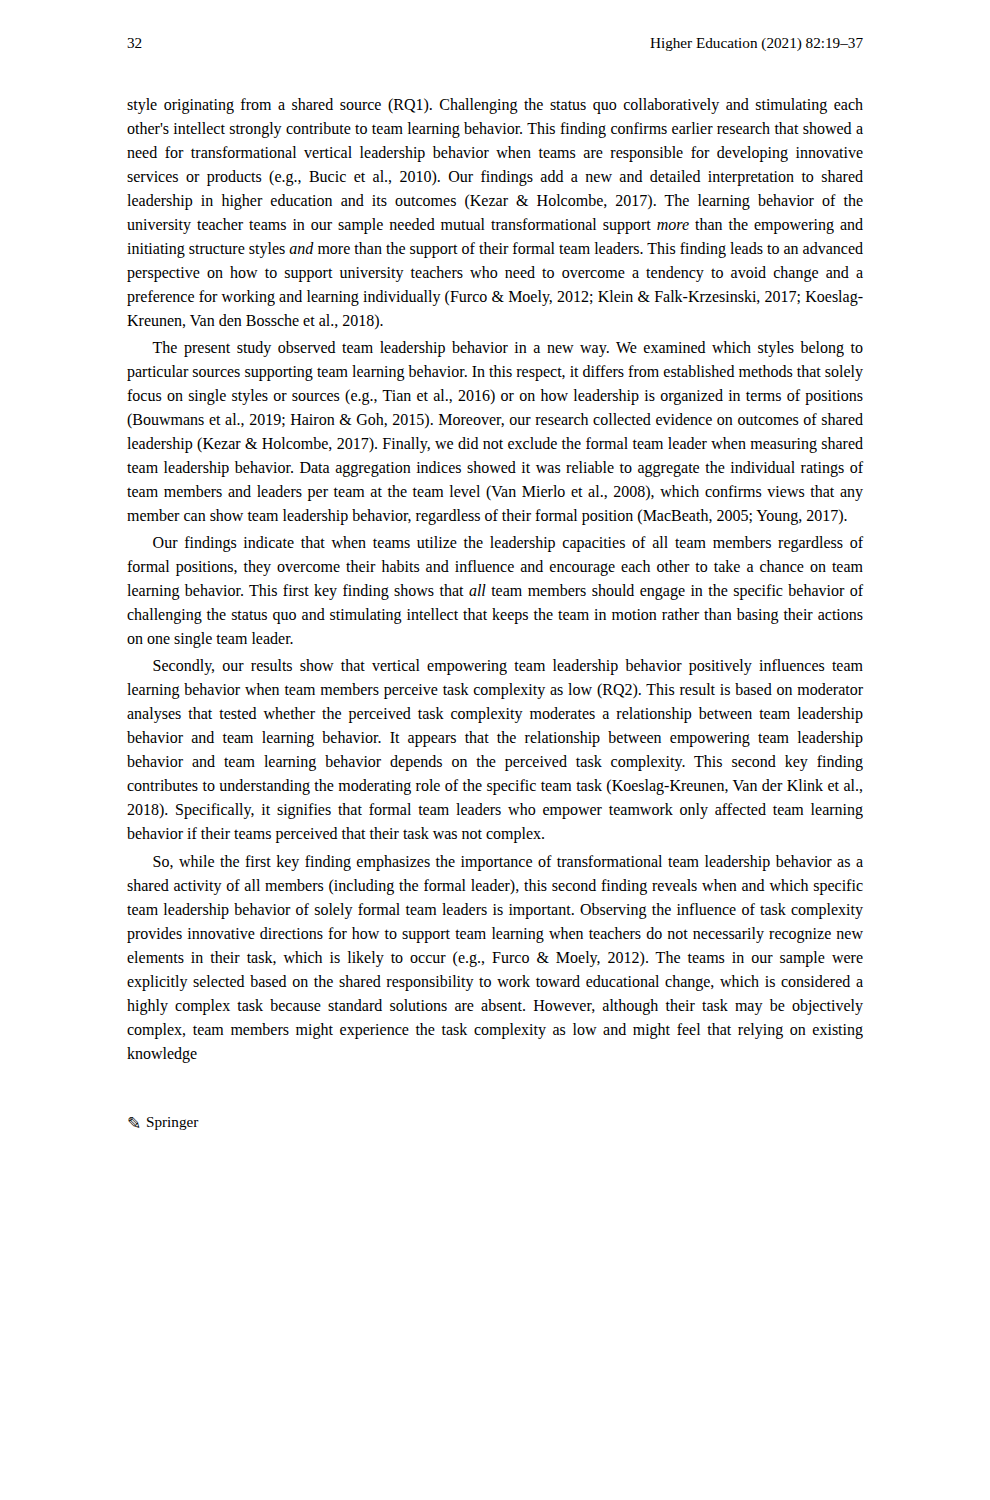32 Higher Education (2021) 82:19–37
style originating from a shared source (RQ1). Challenging the status quo collaboratively and stimulating each other's intellect strongly contribute to team learning behavior. This finding confirms earlier research that showed a need for transformational vertical leadership behavior when teams are responsible for developing innovative services or products (e.g., Bucic et al., 2010). Our findings add a new and detailed interpretation to shared leadership in higher education and its outcomes (Kezar & Holcombe, 2017). The learning behavior of the university teacher teams in our sample needed mutual transformational support more than the empowering and initiating structure styles and more than the support of their formal team leaders. This finding leads to an advanced perspective on how to support university teachers who need to overcome a tendency to avoid change and a preference for working and learning individually (Furco & Moely, 2012; Klein & Falk-Krzesinski, 2017; Koeslag-Kreunen, Van den Bossche et al., 2018).
The present study observed team leadership behavior in a new way. We examined which styles belong to particular sources supporting team learning behavior. In this respect, it differs from established methods that solely focus on single styles or sources (e.g., Tian et al., 2016) or on how leadership is organized in terms of positions (Bouwmans et al., 2019; Hairon & Goh, 2015). Moreover, our research collected evidence on outcomes of shared leadership (Kezar & Holcombe, 2017). Finally, we did not exclude the formal team leader when measuring shared team leadership behavior. Data aggregation indices showed it was reliable to aggregate the individual ratings of team members and leaders per team at the team level (Van Mierlo et al., 2008), which confirms views that any member can show team leadership behavior, regardless of their formal position (MacBeath, 2005; Young, 2017).
Our findings indicate that when teams utilize the leadership capacities of all team members regardless of formal positions, they overcome their habits and influence and encourage each other to take a chance on team learning behavior. This first key finding shows that all team members should engage in the specific behavior of challenging the status quo and stimulating intellect that keeps the team in motion rather than basing their actions on one single team leader.
Secondly, our results show that vertical empowering team leadership behavior positively influences team learning behavior when team members perceive task complexity as low (RQ2). This result is based on moderator analyses that tested whether the perceived task complexity moderates a relationship between team leadership behavior and team learning behavior. It appears that the relationship between empowering team leadership behavior and team learning behavior depends on the perceived task complexity. This second key finding contributes to understanding the moderating role of the specific team task (Koeslag-Kreunen, Van der Klink et al., 2018). Specifically, it signifies that formal team leaders who empower teamwork only affected team learning behavior if their teams perceived that their task was not complex.
So, while the first key finding emphasizes the importance of transformational team leadership behavior as a shared activity of all members (including the formal leader), this second finding reveals when and which specific team leadership behavior of solely formal team leaders is important. Observing the influence of task complexity provides innovative directions for how to support team learning when teachers do not necessarily recognize new elements in their task, which is likely to occur (e.g., Furco & Moely, 2012). The teams in our sample were explicitly selected based on the shared responsibility to work toward educational change, which is considered a highly complex task because standard solutions are absent. However, although their task may be objectively complex, team members might experience the task complexity as low and might feel that relying on existing knowledge
✎Springer